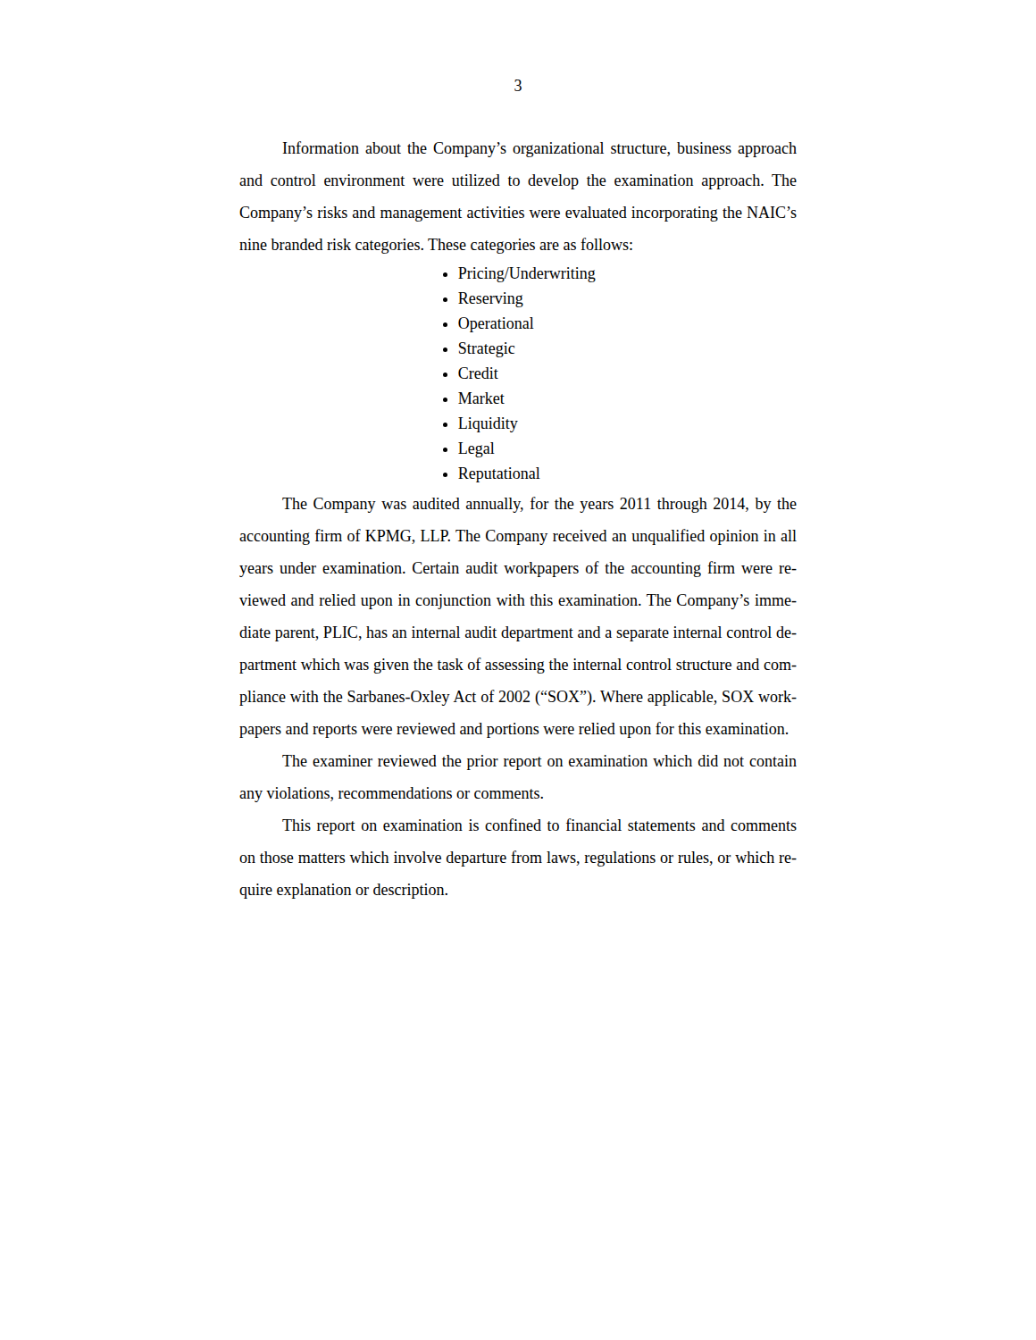3
Information about the Company’s organizational structure, business approach and control environment were utilized to develop the examination approach. The Company’s risks and management activities were evaluated incorporating the NAIC’s nine branded risk categories. These categories are as follows:
Pricing/Underwriting
Reserving
Operational
Strategic
Credit
Market
Liquidity
Legal
Reputational
The Company was audited annually, for the years 2011 through 2014, by the accounting firm of KPMG, LLP. The Company received an unqualified opinion in all years under examination. Certain audit workpapers of the accounting firm were reviewed and relied upon in conjunction with this examination. The Company’s immediate parent, PLIC, has an internal audit department and a separate internal control department which was given the task of assessing the internal control structure and compliance with the Sarbanes-Oxley Act of 2002 (“SOX”). Where applicable, SOX workpapers and reports were reviewed and portions were relied upon for this examination.
The examiner reviewed the prior report on examination which did not contain any violations, recommendations or comments.
This report on examination is confined to financial statements and comments on those matters which involve departure from laws, regulations or rules, or which require explanation or description.